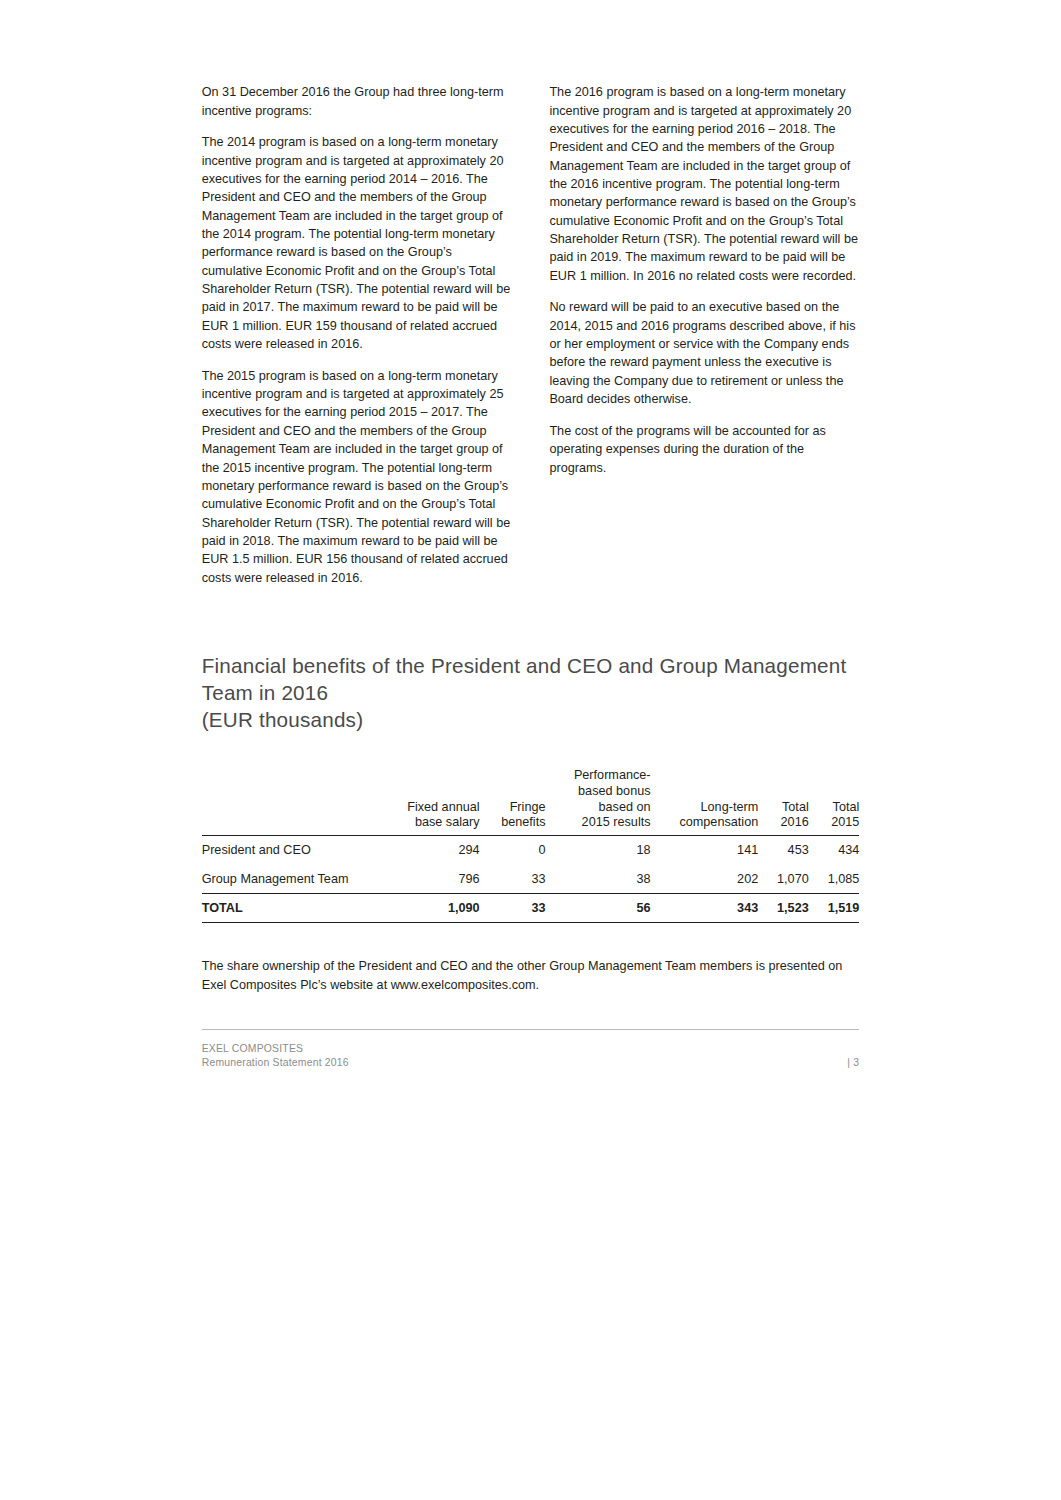On 31 December 2016 the Group had three long-term incentive programs:
The 2014 program is based on a long-term monetary incentive program and is targeted at approximately 20 executives for the earning period 2014 – 2016. The President and CEO and the members of the Group Management Team are included in the target group of the 2014 program. The potential long-term monetary performance reward is based on the Group’s cumulative Economic Profit and on the Group’s Total Shareholder Return (TSR). The potential reward will be paid in 2017. The maximum reward to be paid will be EUR 1 million. EUR 159 thousand of related accrued costs were released in 2016.
The 2015 program is based on a long-term monetary incentive program and is targeted at approximately 25 executives for the earning period 2015 – 2017. The President and CEO and the members of the Group Management Team are included in the target group of the 2015 incentive program. The potential long-term monetary performance reward is based on the Group’s cumulative Economic Profit and on the Group’s Total Shareholder Return (TSR). The potential reward will be paid in 2018. The maximum reward to be paid will be EUR 1.5 million. EUR 156 thousand of related accrued costs were released in 2016.
The 2016 program is based on a long-term monetary incentive program and is targeted at approximately 20 executives for the earning period 2016 – 2018. The President and CEO and the members of the Group Management Team are included in the target group of the 2016 incentive program. The potential long-term monetary performance reward is based on the Group’s cumulative Economic Profit and on the Group’s Total Shareholder Return (TSR). The potential reward will be paid in 2019. The maximum reward to be paid will be EUR 1 million. In 2016 no related costs were recorded.
No reward will be paid to an executive based on the 2014, 2015 and 2016 programs described above, if his or her employment or service with the Company ends before the reward payment unless the executive is leaving the Company due to retirement or unless the Board decides otherwise.
The cost of the programs will be accounted for as operating expenses during the duration of the programs.
Financial benefits of the President and CEO and Group Management Team in 2016(EUR thousands)
| | | | Performance- based bonus | | | |
| --- | --- | --- | --- | --- | --- | --- |
| | Fixed annual base salary | Fringe benefits | based on 2015 results | Long-term compensation | Total 2016 | Total 2015 |
| President and CEO | 294 | 0 | 18 | 141 | 453 | 434 |
| Group Management Team | 796 | 33 | 38 | 202 | 1,070 | 1,085 |
| TOTAL | 1,090 | 33 | 56 | 343 | 1,523 | 1,519 |
The share ownership of the President and CEO and the other Group Management Team members is presented on Exel Composites Plc’s website at www.exelcomposites.com.
EXEL COMPOSITES
Remuneration Statement 2016
| 3